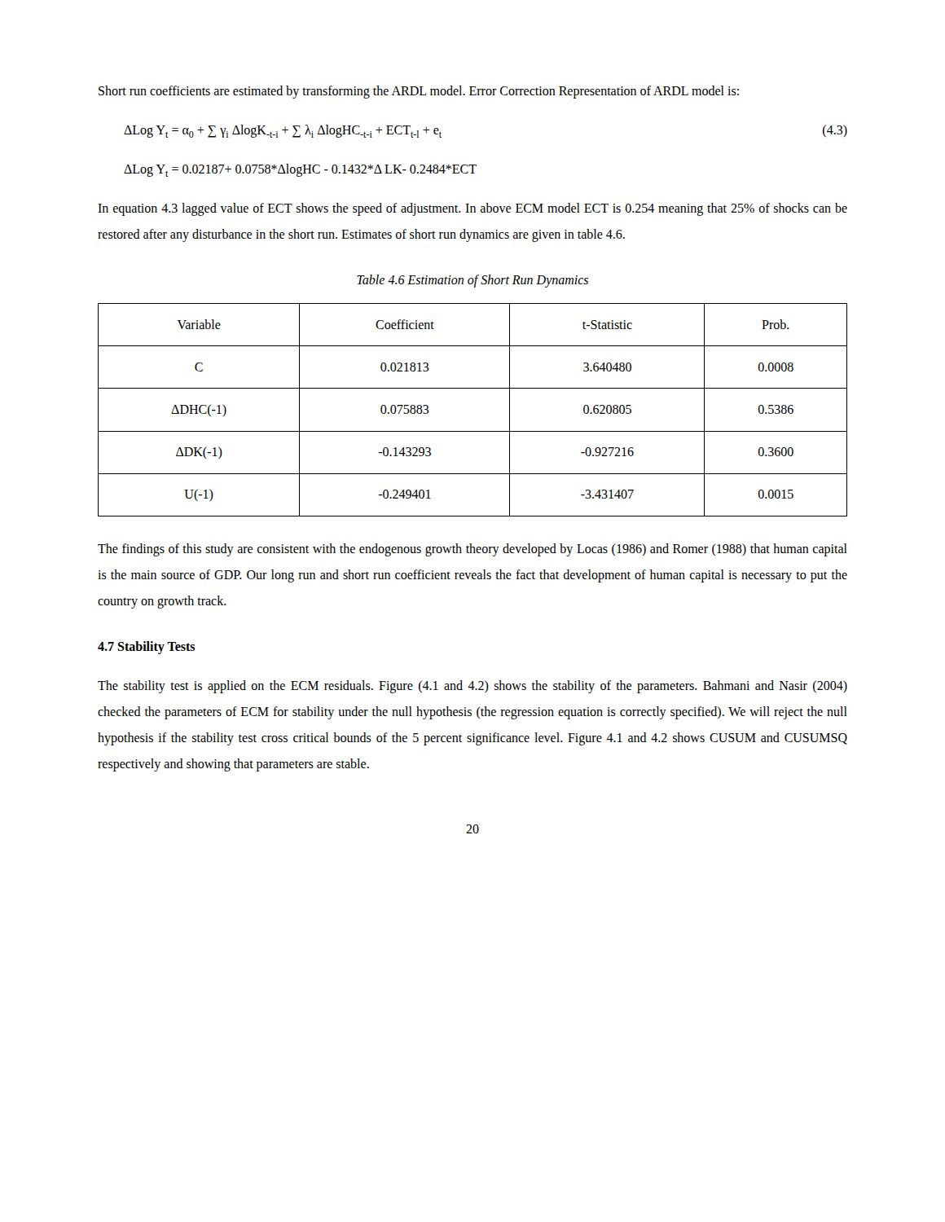Short run coefficients are estimated by transforming the ARDL model. Error Correction Representation of ARDL model is:
ΔLog Yt = α0 + ∑ γi ΔlogK-t-i + ∑ λi ΔlogHC-t-i + ECTt-l + et (4.3)
ΔLog Yt = 0.02187+ 0.0758*ΔlogHC - 0.1432*Δ LK- 0.2484*ECT
In equation 4.3 lagged value of ECT shows the speed of adjustment. In above ECM model ECT is 0.254 meaning that 25% of shocks can be restored after any disturbance in the short run. Estimates of short run dynamics are given in table 4.6.
Table 4.6 Estimation of Short Run Dynamics
| Variable | Coefficient | t-Statistic | Prob. |
| --- | --- | --- | --- |
| C | 0.021813 | 3.640480 | 0.0008 |
| ΔDHC(-1) | 0.075883 | 0.620805 | 0.5386 |
| ΔDK(-1) | -0.143293 | -0.927216 | 0.3600 |
| U(-1) | -0.249401 | -3.431407 | 0.0015 |
The findings of this study are consistent with the endogenous growth theory developed by Locas (1986) and Romer (1988) that human capital is the main source of GDP. Our long run and short run coefficient reveals the fact that development of human capital is necessary to put the country on growth track.
4.7 Stability Tests
The stability test is applied on the ECM residuals. Figure (4.1 and 4.2) shows the stability of the parameters. Bahmani and Nasir (2004) checked the parameters of ECM for stability under the null hypothesis (the regression equation is correctly specified). We will reject the null hypothesis if the stability test cross critical bounds of the 5 percent significance level. Figure 4.1 and 4.2 shows CUSUM and CUSUMSQ respectively and showing that parameters are stable.
20